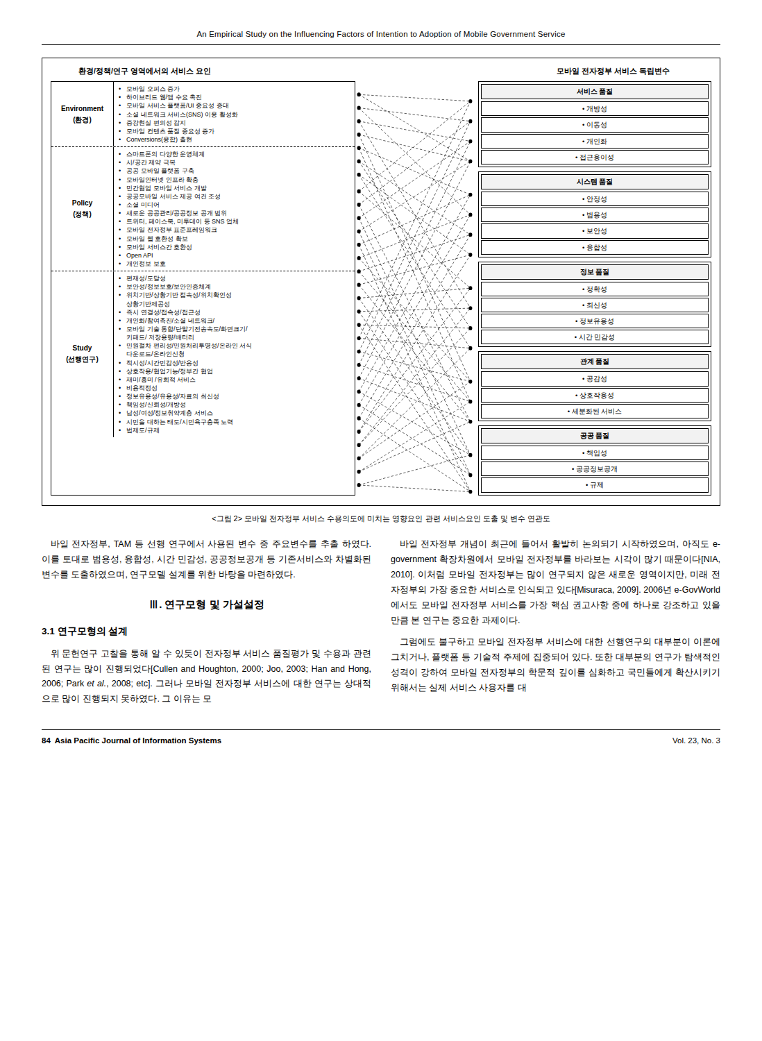An Empirical Study on the Influencing Factors of Intention to Adoption of Mobile Government Service
환경/정책/연구 영역에서의 서비스 요인
모바일 전자정부 서비스 독립변수
Environment
(환경)
모바일 오피스 증가
하이브리드 웹/앱 수요 촉진
모바일 서비스 플랫폼/UI 중요성 증대
소셜 네트워크 서비스(SNS) 이용 활성화
증강현실 편의성 감지
모바일 컨텐츠 품질 중요성 증가
Conversions(융합) 출현
Policy
(정책)
스마트폰의 다양한 운영체계
시/공간 제약 극복
공공 모바일 플랫폼 구축
모바일인터넷 인프라 확충
민간협업 모바일 서비스 개발
공공모바일 서비스 제공 여건 조성
소셜 미디어
새로운 공공관리/공공정보 공개 범위
트위터, 페이스북, 미투데이 등 SNS 업체
모바일 전자정부 표준프레임워크
모바일 웹 호환성 확보
모바일 서비스간 호환성
Open API
개인정보 보호
Study
(선행연구)
편재성/도달성
보안성/정보보호/보안인증체계
위치기반/상황기반 접속성/위치확인성
상황기반제공성
즉시 연결성/접속성/접근성
개인화/참여촉진/소셜 네트워크/
모바일 기술 통합/단말기전송속도/화면크기/
키패드/ 저장용량/배터리
민원절차 편리성/민원처리투명성/온라인 서식
다운로드/온라인신청
적시성/시간민감성/반응성
상호작용/협업기능/정부간 협업
재미/흥미 /유희적 서비스
비용적정성
정보유용성/유용성/자료의 최신성
책임성/신뢰성/개방성
남성/여성/정보취약계층 서비스
시민을 대하는 태도/시민욕구충족 노력
법제도/규제
서비스 품질
• 개방성
• 이동성
• 개인화
• 접근용이성
시스템 품질
• 안정성
• 범용성
• 보안성
• 융합성
정보 품질
• 정확성
• 최신성
• 정보유용성
• 시간 민감성
관계 품질
• 공감성
• 상호작용성
• 세분화된 서비스
공공 품질
• 책임성
• 공공정보공개
• 규제
<그림 2> 모바일 전자정부 서비스 수용의도에 미치는 영향요인 관련 서비스요인 도출 및 변수 연관도
바일 전자정부, TAM 등 선행 연구에서 사용된 변수 중 주요변수를 추출 하였다. 이를 토대로 범용성, 융합성, 시간 민감성, 공공정보공개 등 기존서비스와 차별화된 변수를 도출하였으며, 연구모델 설계를 위한 바탕을 마련하였다.
Ⅲ. 연구모형 및 가설설정
3.1 연구모형의 설계
위 문헌연구 고찰을 통해 알 수 있듯이 전자정부 서비스 품질평가 및 수용과 관련된 연구는 많이 진행되었다[Cullen and Houghton, 2000; Joo, 2003; Han and Hong, 2006; Park et al., 2008; etc]. 그러나 모바일 전자정부 서비스에 대한 연구는 상대적으로 많이 진행되지 못하였다. 그 이유는 모
바일 전자정부 개념이 최근에 들어서 활발히 논의되기 시작하였으며, 아직도 e-government 확장차원에서 모바일 전자정부를 바라보는 시각이 많기 때문이다[NIA, 2010]. 이처럼 모바일 전자정부는 많이 연구되지 않은 새로운 영역이지만, 미래 전자정부의 가장 중요한 서비스로 인식되고 있다[Misuraca, 2009]. 2006년 e-GovWorld에서도 모바일 전자정부 서비스를 가장 핵심 권고사항 중에 하나로 강조하고 있을 만큼 본 연구는 중요한 과제이다.
그럼에도 불구하고 모바일 전자정부 서비스에 대한 선행연구의 대부분이 이론에 그치거나, 플랫폼 등 기술적 주제에 집중되어 있다. 또한 대부분의 연구가 탐색적인 성격이 강하여 모바일 전자정부의 학문적 깊이를 심화하고 국민들에게 확산시키기 위해서는 실제 서비스 사용자를 대
84 Asia Pacific Journal of Information Systems
Vol. 23, No. 3